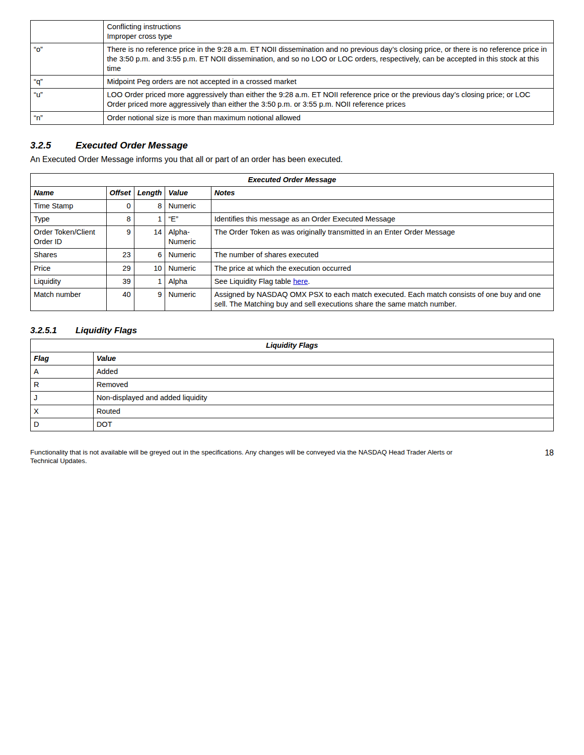| | Conflicting instructions Improper cross type |
| “o” | There is no reference price in the 9:28 a.m. ET NOII dissemination and no previous day’s closing price, or there is no reference price in the 3:50 p.m. and 3:55 p.m. ET NOII dissemination, and so no LOO or LOC orders, respectively, can be accepted in this stock at this time |
| “q” | Midpoint Peg orders are not accepted in a crossed market |
| “u” | LOO Order priced more aggressively than either the 9:28 a.m. ET NOII reference price or the previous day’s closing price; or LOC Order priced more aggressively than either the 3:50 p.m. or 3:55 p.m. NOII reference prices |
| “n” | Order notional size is more than maximum notional allowed |
3.2.5 Executed Order Message
An Executed Order Message informs you that all or part of an order has been executed.
| Executed Order Message |
| Name | Offset | Length | Value | Notes |
| Time Stamp | 0 | 8 | Numeric | |
| Type | 8 | 1 | “E” | Identifies this message as an Order Executed Message |
| Order Token/Client Order ID | 9 | 14 | Alpha-Numeric | The Order Token as was originally transmitted in an Enter Order Message |
| Shares | 23 | 6 | Numeric | The number of shares executed |
| Price | 29 | 10 | Numeric | The price at which the execution occurred |
| Liquidity | 39 | 1 | Alpha | See Liquidity Flag table here . |
| Match number | 40 | 9 | Numeric | Assigned by NASDAQ OMX PSX to each match executed. Each match consists of one buy and one sell. The Matching buy and sell executions share the same match number. |
3.2.5.1 Liquidity Flags
| Liquidity Flags |
| Flag | Value |
| A | Added |
| R | Removed |
| J | Non-displayed and added liquidity |
| X | Routed |
| D | DOT |
Functionality that is not available will be greyed out in the specifications. Any changes will be conveyed via the NASDAQ Head Trader Alerts or Technical Updates.
18